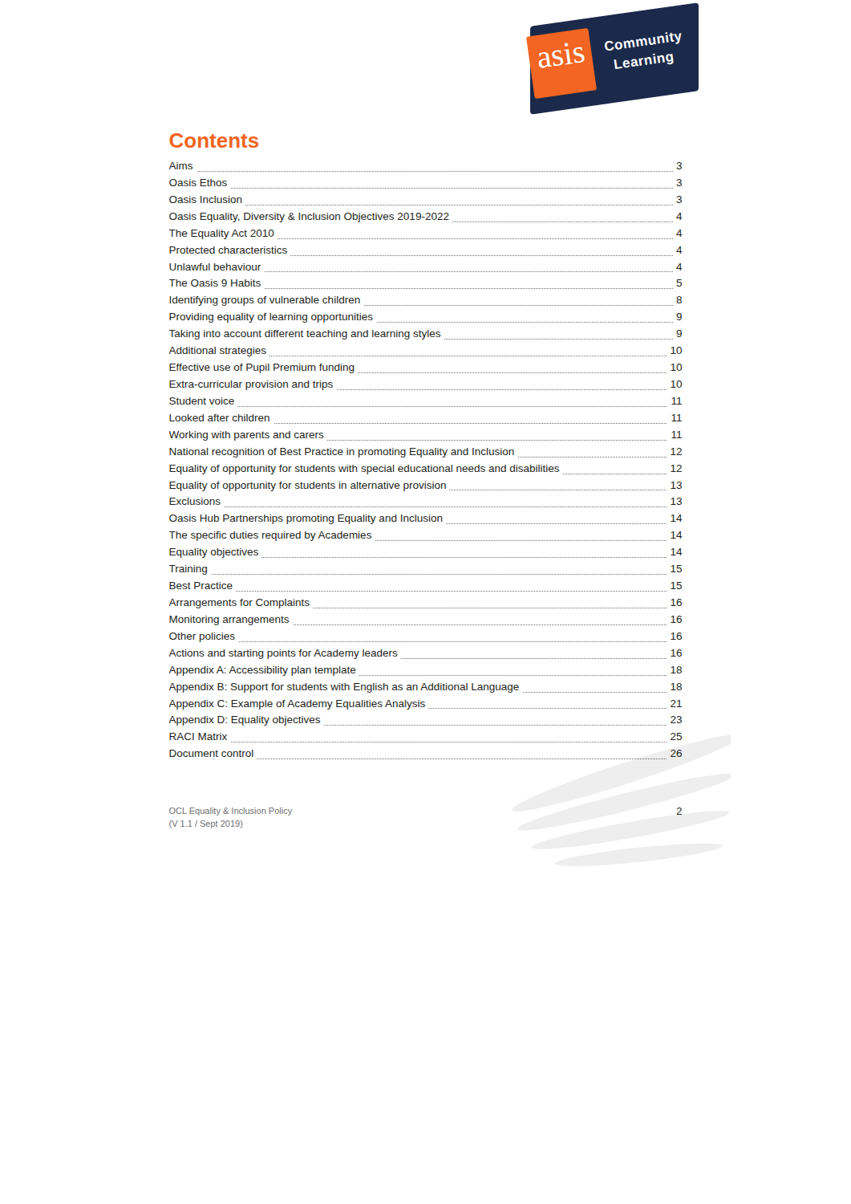asis
Community
Learning
Contents
Aims 3
Oasis Ethos 3
Oasis Inclusion 3
Oasis Equality, Diversity & Inclusion Objectives 2019-20224
The Equality Act 20104
Protected characteristics 4
Unlawful behaviour 4
The Oasis 9 Habits 5
Identifying groups of vulnerable children 8
Providing equality of learning opportunities 9
Taking into account different teaching and learning styles 9
Additional strategies 10
Effective use of Pupil Premium funding 10
Extra-curricular provision and trips 10
Student voice 11
Looked after children 11
Working with parents and carers 11
National recognition of Best Practice in promoting Equality and Inclusion 12
Equality of opportunity for students with special educational needs and disabilities 12
Equality of opportunity for students in alternative provision 13
Exclusions 13
Oasis Hub Partnerships promoting Equality and Inclusion 14
The specific duties required by Academies 14
Equality objectives 14
Training 15
Best Practice 15
Arrangements for Complaints 16
Monitoring arrangements 16
Other policies 16
Actions and starting points for Academy leaders 16
Appendix A: Accessibility plan template 18
Appendix B: Support for students with English as an Additional Language 18
Appendix C: Example of Academy Equalities Analysis 21
Appendix D: Equality objectives 23
RACI Matrix 25
Document control 26
OCL Equality & Inclusion Policy
(V 1.1 / Sept 2019)
2